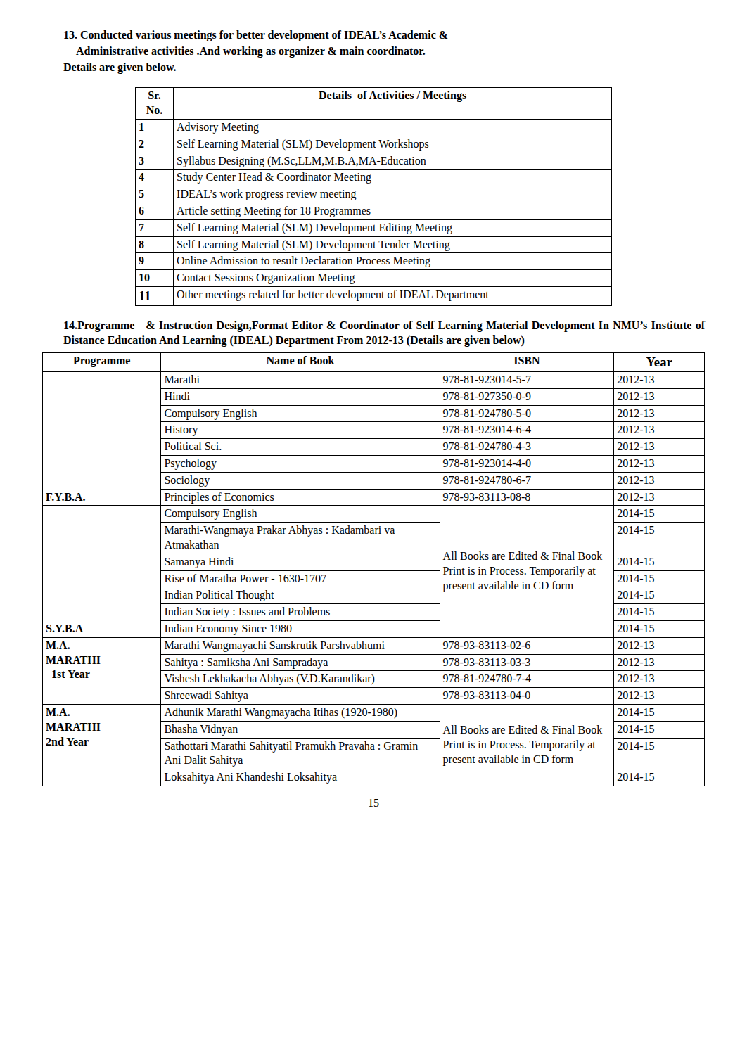13. Conducted various meetings for better development of IDEAL’s Academic &
Administrative activities .And working as organizer & main coordinator.
Details are given below.
| Sr. No. | Details of Activities / Meetings |
| --- | --- |
| 1 | Advisory Meeting |
| 2 | Self Learning Material (SLM) Development Workshops |
| 3 | Syllabus Designing (M.Sc,LLM,M.B.A,MA-Education |
| 4 | Study Center Head & Coordinator Meeting |
| 5 | IDEAL’s work progress review meeting |
| 6 | Article setting Meeting for 18 Programmes |
| 7 | Self Learning Material (SLM) Development Editing Meeting |
| 8 | Self Learning Material (SLM) Development Tender Meeting |
| 9 | Online Admission to result Declaration Process Meeting |
| 10 | Contact Sessions Organization Meeting |
| 11 | Other meetings related for better development of IDEAL Department |
14.Programme & Instruction Design,Format Editor & Coordinator of Self Learning Material Development In NMU’s Institute of Distance Education And Learning (IDEAL) Department From 2012-13 (Details are given below)
| Programme | Name of Book | ISBN | Year |
| --- | --- | --- | --- |
| F.Y.B.A. | Marathi | 978-81-923014-5-7 | 2012-13 |
| Hindi | 978-81-927350-0-9 | 2012-13 |
| Compulsory English | 978-81-924780-5-0 | 2012-13 |
| History | 978-81-923014-6-4 | 2012-13 |
| Political Sci. | 978-81-924780-4-3 | 2012-13 |
| Psychology | 978-81-923014-4-0 | 2012-13 |
| Sociology | 978-81-924780-6-7 | 2012-13 |
| Principles of Economics | 978-93-83113-08-8 | 2012-13 |
| S.Y.B.A | Compulsory English | All Books are Edited & Final Book Print is in Process. Temporarily at present available in CD form | 2014-15 |
| Marathi-Wangmaya Prakar Abhyas : Kadambari va Atmakathan | 2014-15 |
| Samanya Hindi | 2014-15 |
| Rise of Maratha Power - 1630-1707 | 2014-15 |
| Indian Political Thought | 2014-15 |
| Indian Society : Issues and Problems | 2014-15 |
| Indian Economy Since 1980 | 2014-15 |
| M.A. MARATHI 1st Year | Marathi Wangmayachi Sanskrutik Parshvabhumi | 978-93-83113-02-6 | 2012-13 |
| Sahitya : Samiksha Ani Sampradaya | 978-93-83113-03-3 | 2012-13 |
| Vishesh Lekhakacha Abhyas (V.D.Karandikar) | 978-81-924780-7-4 | 2012-13 |
| Shreewadi Sahitya | 978-93-83113-04-0 | 2012-13 |
| M.A. MARATHI 2nd Year | Adhunik Marathi Wangmayacha Itihas (1920-1980) | All Books are Edited & Final Book Print is in Process. Temporarily at present available in CD form | 2014-15 |
| Bhasha Vidnyan | 2014-15 |
| Sathottari Marathi Sahityatil Pramukh Pravaha : Gramin Ani Dalit Sahitya | 2014-15 |
| Loksahitya Ani Khandeshi Loksahitya | 2014-15 |
15